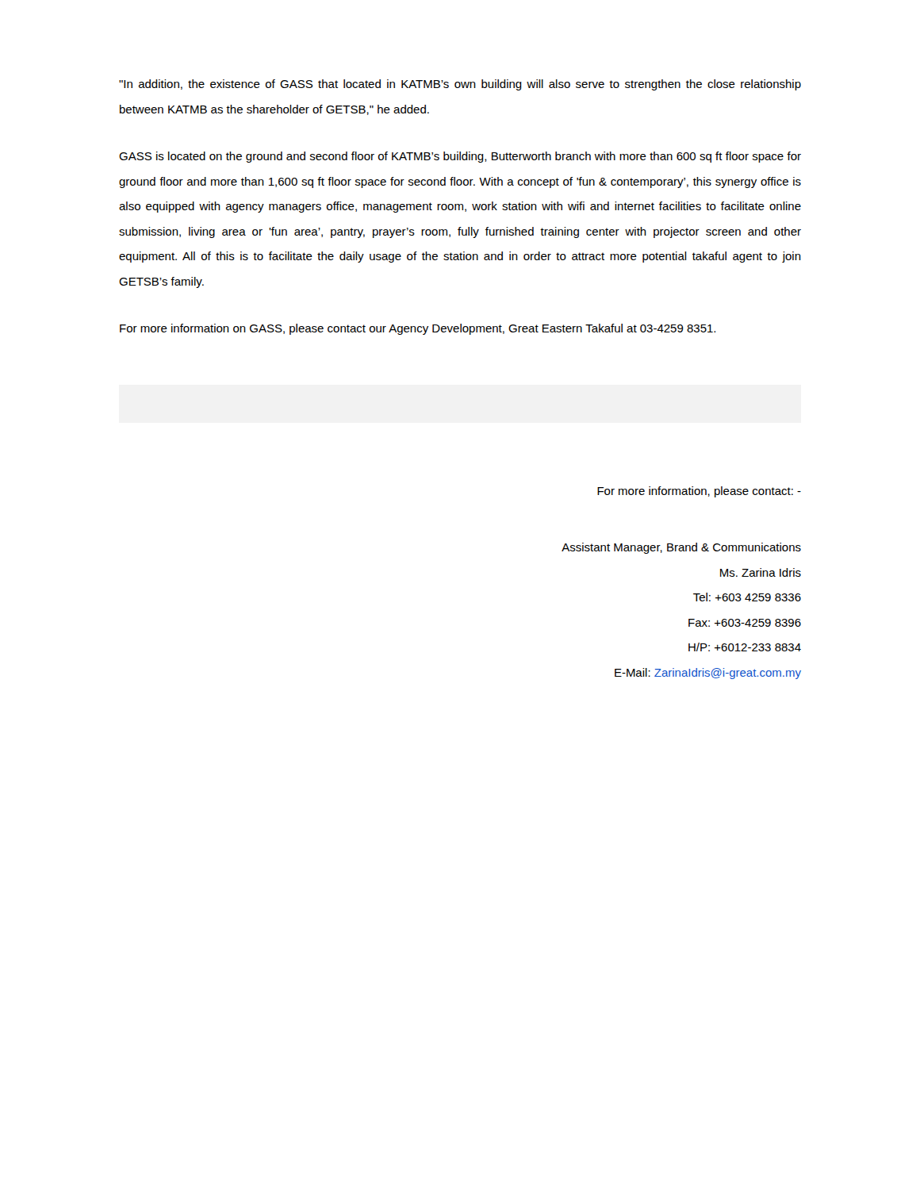"In addition, the existence of GASS that located in KATMB’s own building will also serve to strengthen the close relationship between KATMB as the shareholder of GETSB," he added.
GASS is located on the ground and second floor of KATMB’s building, Butterworth branch with more than 600 sq ft floor space for ground floor and more than 1,600 sq ft floor space for second floor. With a concept of 'fun & contemporary’, this synergy office is also equipped with agency managers office, management room, work station with wifi and internet facilities to facilitate online submission, living area or 'fun area’, pantry, prayer’s room, fully furnished training center with projector screen and other equipment. All of this is to facilitate the daily usage of the station and in order to attract more potential takaful agent to join GETSB’s family.
For more information on GASS, please contact our Agency Development, Great Eastern Takaful at 03-4259 8351.
For more information, please contact: -
Assistant Manager, Brand & Communications
Ms. Zarina Idris
Tel: +603 4259 8336
Fax: +603-4259 8396
H/P: +6012-233 8834
E-Mail: ZarinaIdris@i-great.com.my